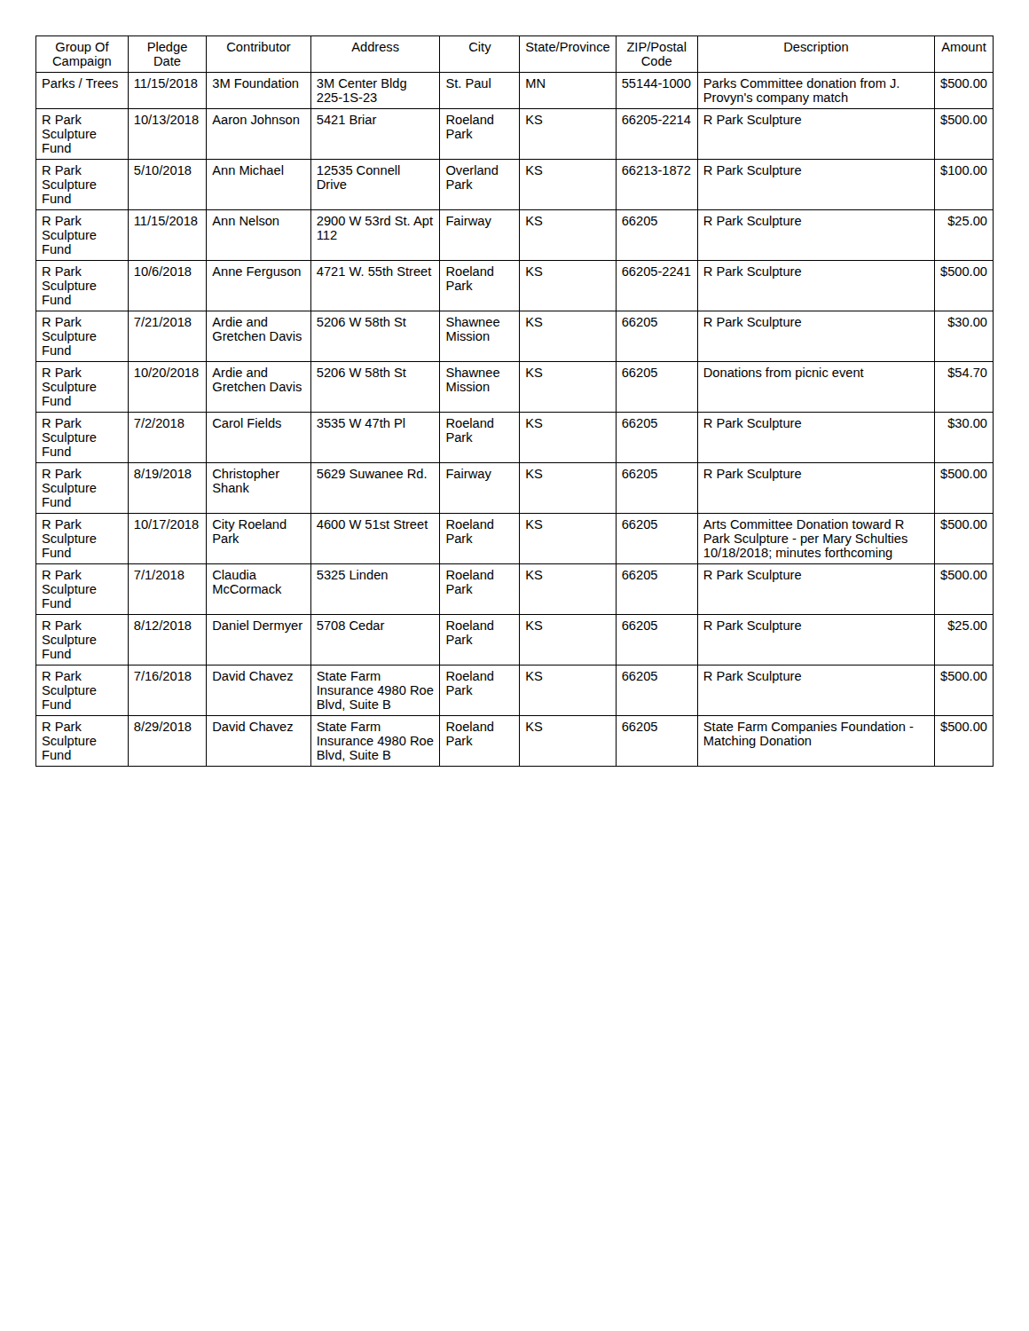| Group Of Campaign | Pledge Date | Contributor | Address | City | State/Province | ZIP/Postal Code | Description | Amount |
| --- | --- | --- | --- | --- | --- | --- | --- | --- |
| Parks / Trees | 11/15/2018 | 3M Foundation | 3M Center Bldg 225-1S-23 | St. Paul | MN | 55144-1000 | Parks Committee donation from J. Provyn's company match | $500.00 |
| R Park Sculpture Fund | 10/13/2018 | Aaron Johnson | 5421 Briar | Roeland Park | KS | 66205-2214 | R Park Sculpture | $500.00 |
| R Park Sculpture Fund | 5/10/2018 | Ann Michael | 12535 Connell Drive | Overland Park | KS | 66213-1872 | R Park Sculpture | $100.00 |
| R Park Sculpture Fund | 11/15/2018 | Ann Nelson | 2900 W 53rd St. Apt 112 | Fairway | KS | 66205 | R Park Sculpture | $25.00 |
| R Park Sculpture Fund | 10/6/2018 | Anne Ferguson | 4721 W. 55th Street | Roeland Park | KS | 66205-2241 | R Park Sculpture | $500.00 |
| R Park Sculpture Fund | 7/21/2018 | Ardie and Gretchen Davis | 5206 W 58th St | Shawnee Mission | KS | 66205 | R Park Sculpture | $30.00 |
| R Park Sculpture Fund | 10/20/2018 | Ardie and Gretchen Davis | 5206 W 58th St | Shawnee Mission | KS | 66205 | Donations from picnic event | $54.70 |
| R Park Sculpture Fund | 7/2/2018 | Carol Fields | 3535 W 47th Pl | Roeland Park | KS | 66205 | R Park Sculpture | $30.00 |
| R Park Sculpture Fund | 8/19/2018 | Christopher Shank | 5629 Suwanee Rd. | Fairway | KS | 66205 | R Park Sculpture | $500.00 |
| R Park Sculpture Fund | 10/17/2018 | City Roeland Park | 4600 W 51st Street | Roeland Park | KS | 66205 | Arts Committee Donation toward R Park Sculpture - per Mary Schulties 10/18/2018; minutes forthcoming | $500.00 |
| R Park Sculpture Fund | 7/1/2018 | Claudia McCormack | 5325 Linden | Roeland Park | KS | 66205 | R Park Sculpture | $500.00 |
| R Park Sculpture Fund | 8/12/2018 | Daniel Dermyer | 5708 Cedar | Roeland Park | KS | 66205 | R Park Sculpture | $25.00 |
| R Park Sculpture Fund | 7/16/2018 | David Chavez | State Farm Insurance 4980 Roe Blvd, Suite B | Roeland Park | KS | 66205 | R Park Sculpture | $500.00 |
| R Park Sculpture Fund | 8/29/2018 | David Chavez | State Farm Insurance 4980 Roe Blvd, Suite B | Roeland Park | KS | 66205 | State Farm Companies Foundation - Matching Donation | $500.00 |